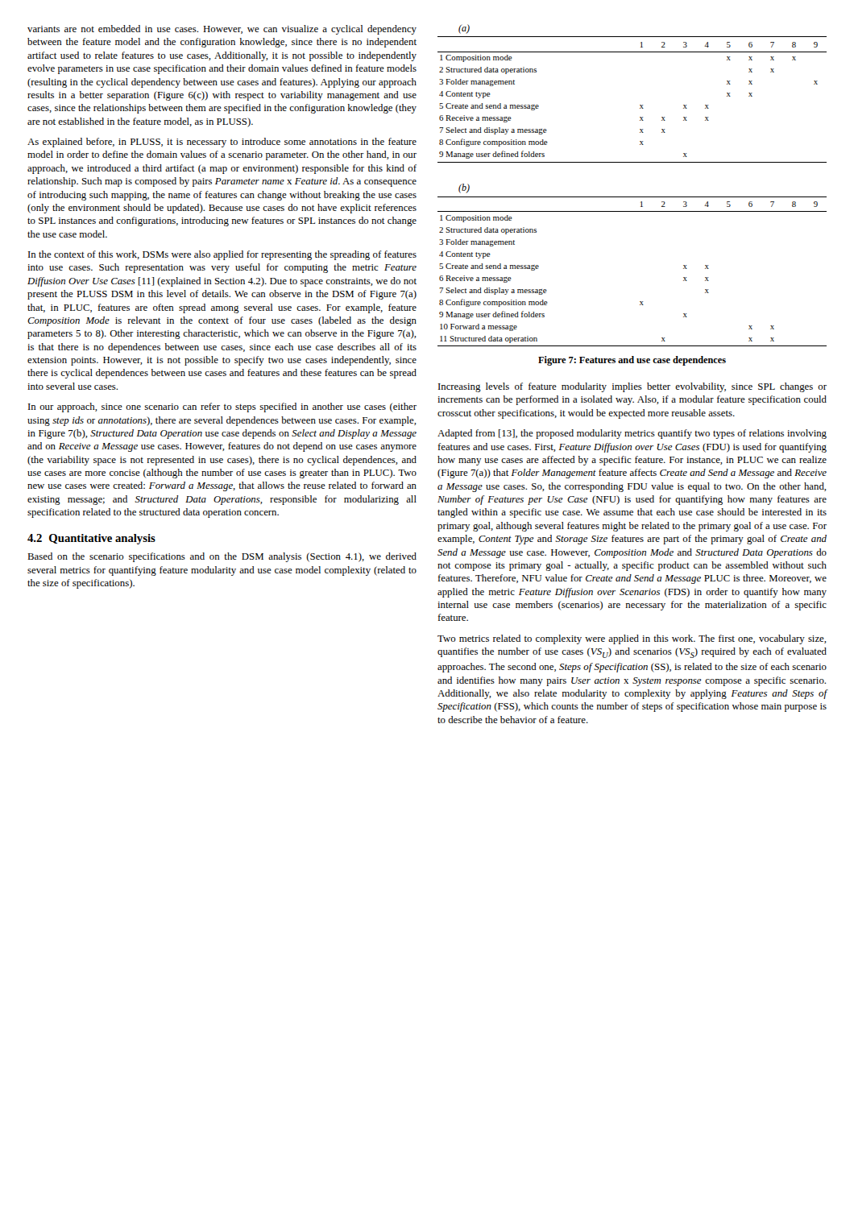variants are not embedded in use cases. However, we can visualize a cyclical dependency between the feature model and the configuration knowledge, since there is no independent artifact used to relate features to use cases, Additionally, it is not possible to independently evolve parameters in use case specification and their domain values defined in feature models (resulting in the cyclical dependency between use cases and features). Applying our approach results in a better separation (Figure 6(c)) with respect to variability management and use cases, since the relationships between them are specified in the configuration knowledge (they are not established in the feature model, as in PLUSS).
As explained before, in PLUSS, it is necessary to introduce some annotations in the feature model in order to define the domain values of a scenario parameter. On the other hand, in our approach, we introduced a third artifact (a map or environment) responsible for this kind of relationship. Such map is composed by pairs Parameter name x Feature id. As a consequence of introducing such mapping, the name of features can change without breaking the use cases (only the environment should be updated). Because use cases do not have explicit references to SPL instances and configurations, introducing new features or SPL instances do not change the use case model.
In the context of this work, DSMs were also applied for representing the spreading of features into use cases. Such representation was very useful for computing the metric Feature Diffusion Over Use Cases [11] (explained in Section 4.2). Due to space constraints, we do not present the PLUSS DSM in this level of details. We can observe in the DSM of Figure 7(a) that, in PLUC, features are often spread among several use cases. For example, feature Composition Mode is relevant in the context of four use cases (labeled as the design parameters 5 to 8). Other interesting characteristic, which we can observe in the Figure 7(a), is that there is no dependences between use cases, since each use case describes all of its extension points. However, it is not possible to specify two use cases independently, since there is cyclical dependences between use cases and features and these features can be spread into several use cases.
In our approach, since one scenario can refer to steps specified in another use cases (either using step ids or annotations), there are several dependences between use cases. For example, in Figure 7(b), Structured Data Operation use case depends on Select and Display a Message and on Receive a Message use cases. However, features do not depend on use cases anymore (the variability space is not represented in use cases), there is no cyclical dependences, and use cases are more concise (although the number of use cases is greater than in PLUC). Two new use cases were created: Forward a Message, that allows the reuse related to forward an existing message; and Structured Data Operations, responsible for modularizing all specification related to the structured data operation concern.
4.2 Quantitative analysis
Based on the scenario specifications and on the DSM analysis (Section 4.1), we derived several metrics for quantifying feature modularity and use case model complexity (related to the size of specifications).
(a)
| | 1 | 2 | 3 | 4 | 5 | 6 | 7 | 8 | 9 |
| --- | --- | --- | --- | --- | --- | --- | --- | --- | --- |
| 1 Composition mode | | | | | x | x | x | x | |
| 2 Structured data operations | | | | | | x | x | | |
| 3 Folder management | | | | | x | x | | | x |
| 4 Content type | | | | | x | x | | | |
| 5 Create and send a message | x | | x | x | | | | | |
| 6 Receive a message | x | x | x | x | | | | | |
| 7 Select and display a message | x | x | | | | | | | |
| 8 Configure composition mode | x | | | | | | | | |
| 9 Manage user defined folders | | | x | | | | | | |
(b)
| | 1 | 2 | 3 | 4 | 5 | 6 | 7 | 8 | 9 |
| --- | --- | --- | --- | --- | --- | --- | --- | --- | --- |
| 1 Composition mode | | | | | | | | | |
| 2 Structured data operations | | | | | | | | | |
| 3 Folder management | | | | | | | | | |
| 4 Content type | | | | | | | | | |
| 5 Create and send a message | | | x | x | | | | | |
| 6 Receive a message | | | x | x | | | | | |
| 7 Select and display a message | | | | x | | | | | |
| 8 Configure composition mode | x | | | | | | | | |
| 9 Manage user defined folders | | | x | | | | | | |
| 10 Forward a message | | | | | | x | x | | |
| 11 Structured data operation | | x | | | | x | x | | |
Figure 7: Features and use case dependences
Increasing levels of feature modularity implies better evolvability, since SPL changes or increments can be performed in a isolated way. Also, if a modular feature specification could crosscut other specifications, it would be expected more reusable assets.
Adapted from [13], the proposed modularity metrics quantify two types of relations involving features and use cases. First, Feature Diffusion over Use Cases (FDU) is used for quantifying how many use cases are affected by a specific feature. For instance, in PLUC we can realize (Figure 7(a)) that Folder Management feature affects Create and Send a Message and Receive a Message use cases. So, the corresponding FDU value is equal to two. On the other hand, Number of Features per Use Case (NFU) is used for quantifying how many features are tangled within a specific use case. We assume that each use case should be interested in its primary goal, although several features might be related to the primary goal of a use case. For example, Content Type and Storage Size features are part of the primary goal of Create and Send a Message use case. However, Composition Mode and Structured Data Operations do not compose its primary goal - actually, a specific product can be assembled without such features. Therefore, NFU value for Create and Send a Message PLUC is three. Moreover, we applied the metric Feature Diffusion over Scenarios (FDS) in order to quantify how many internal use case members (scenarios) are necessary for the materialization of a specific feature.
Two metrics related to complexity were applied in this work. The first one, vocabulary size, quantifies the number of use cases (VSU) and scenarios (VSS) required by each of evaluated approaches. The second one, Steps of Specification (SS), is related to the size of each scenario and identifies how many pairs User action x System response compose a specific scenario. Additionally, we also relate modularity to complexity by applying Features and Steps of Specification (FSS), which counts the number of steps of specification whose main purpose is to describe the behavior of a feature.